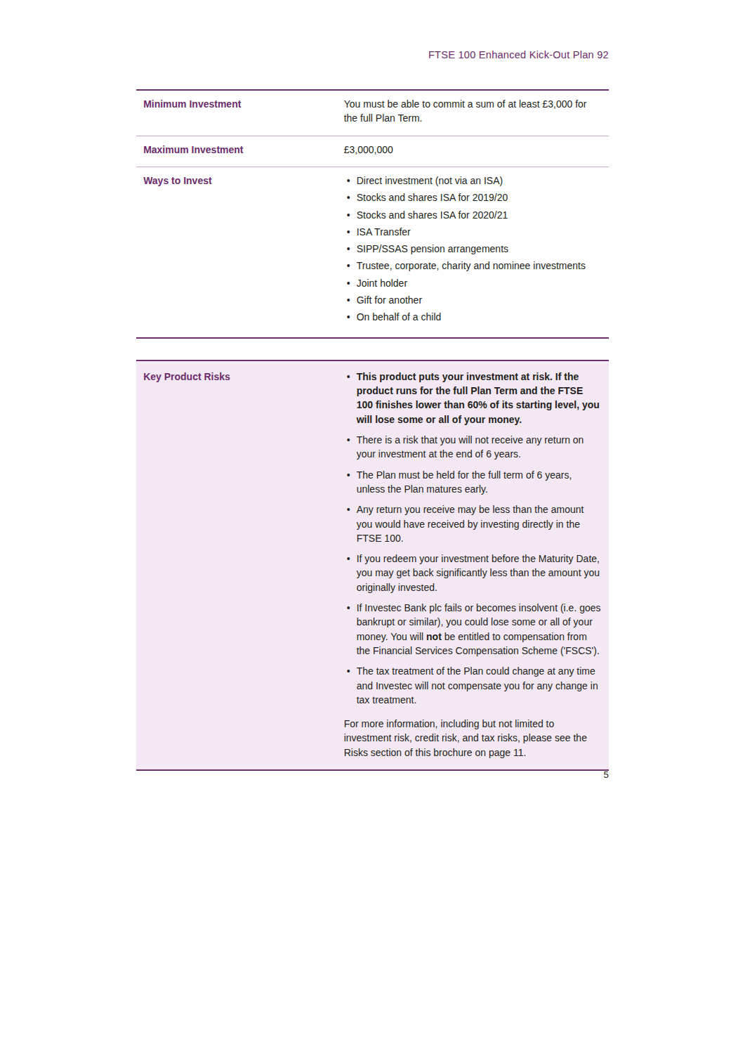FTSE 100 Enhanced Kick-Out Plan 92
| Minimum Investment | You must be able to commit a sum of at least £3,000 for the full Plan Term. |
| Maximum Investment | £3,000,000 |
| Ways to Invest | Direct investment (not via an ISA) Stocks and shares ISA for 2019/20 Stocks and shares ISA for 2020/21 ISA Transfer SIPP/SSAS pension arrangements Trustee, corporate, charity and nominee investments Joint holder Gift for another On behalf of a child |
| Key Product Risks | This product puts your investment at risk. If the product runs for the full Plan Term and the FTSE 100 finishes lower than 60% of its starting level, you will lose some or all of your money. There is a risk that you will not receive any return on your investment at the end of 6 years. The Plan must be held for the full term of 6 years, unless the Plan matures early. Any return you receive may be less than the amount you would have received by investing directly in the FTSE 100. If you redeem your investment before the Maturity Date, you may get back significantly less than the amount you originally invested. If Investec Bank plc fails or becomes insolvent (i.e. goes bankrupt or similar), you could lose some or all of your money. You will not be entitled to compensation from the Financial Services Compensation Scheme ('FSCS'). The tax treatment of the Plan could change at any time and Investec will not compensate you for any change in tax treatment. For more information, including but not limited to investment risk, credit risk, and tax risks, please see the Risks section of this brochure on page 11. |
5